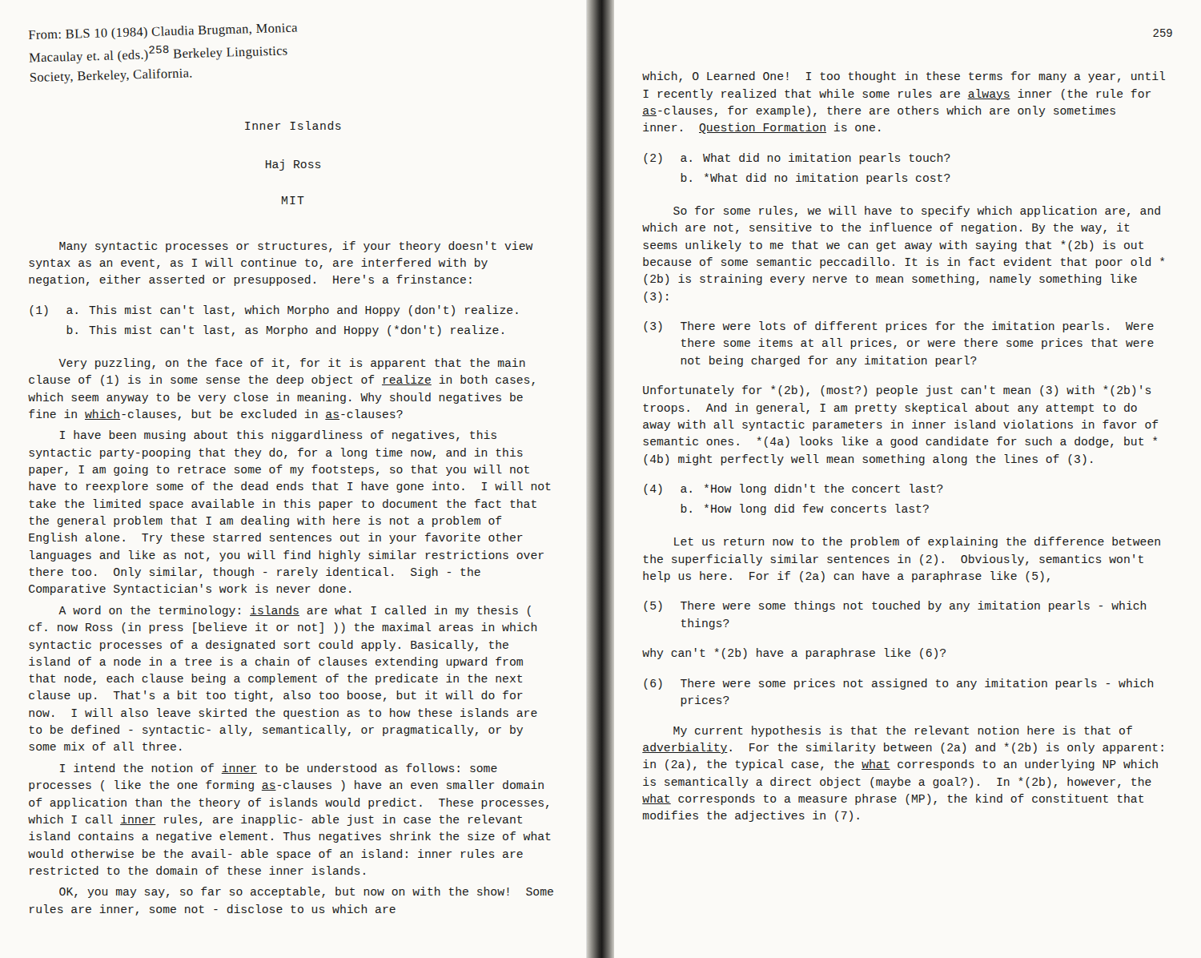From: BLS 10 (1984) Claudia Brugman, Monica
Macaulay et. al (eds.)258 Berkeley Linguistics
Society, Berkeley, California.
Inner Islands
Haj Ross
MIT
Many syntactic processes or structures, if your theory doesn't view syntax as an event, as I will continue to, are interfered with by negation, either asserted or presupposed. Here's a frinstance:
(1)
a. This mist can't last, which Morpho and Hoppy (don't) realize.
b. This mist can't last, as Morpho and Hoppy (*don't) realize.
Very puzzling, on the face of it, for it is apparent that the main clause of (1) is in some sense the deep object of realize in both cases, which seem anyway to be very close in meaning. Why should negatives be fine in which-clauses, but be excluded in as-clauses?
I have been musing about this niggardliness of negatives, this syntactic party-pooping that they do, for a long time now, and in this paper, I am going to retrace some of my footsteps, so that you will not have to reexplore some of the dead ends that I have gone into. I will not take the limited space available in this paper to document the fact that the general problem that I am dealing with here is not a problem of English alone. Try these starred sentences out in your favorite other languages and like as not, you will find highly similar restrictions over there too. Only similar, though - rarely identical. Sigh - the Comparative Syntactician's work is never done.
A word on the terminology: islands are what I called in my thesis ( cf. now Ross (in press [believe it or not] )) the maximal areas in which syntactic processes of a designated sort could apply. Basically, the island of a node in a tree is a chain of clauses extending upward from that node, each clause being a complement of the predicate in the next clause up. That's a bit too tight, also too boose, but it will do for now. I will also leave skirted the question as to how these islands are to be defined - syntactic- ally, semantically, or pragmatically, or by some mix of all three.
I intend the notion of inner to be understood as follows: some processes ( like the one forming as-clauses ) have an even smaller domain of application than the theory of islands would predict. These processes, which I call inner rules, are inapplic- able just in case the relevant island contains a negative element. Thus negatives shrink the size of what would otherwise be the avail- able space of an island: inner rules are restricted to the domain of these inner islands.
OK, you may say, so far so acceptable, but now on with the show! Some rules are inner, some not - disclose to us which are
259
which, O Learned One! I too thought in these terms for many a year, until I recently realized that while some rules are always inner (the rule for as-clauses, for example), there are others which are only sometimes inner. Question Formation is one.
(2)
a. What did no imitation pearls touch?
b.*What did no imitation pearls cost?
So for some rules, we will have to specify which application are, and which are not, sensitive to the influence of negation. By the way, it seems unlikely to me that we can get away with saying that *(2b) is out because of some semantic peccadillo. It is in fact evident that poor old *(2b) is straining every nerve to mean something, namely something like (3):
(3)
There were lots of different prices for the imitation pearls. Were there some items at all prices, or were there some prices that were not being charged for any imitation pearl?
Unfortunately for *(2b), (most?) people just can't mean (3) with *(2b)'s troops. And in general, I am pretty skeptical about any attempt to do away with all syntactic parameters in inner island violations in favor of semantic ones. *(4a) looks like a good candidate for such a dodge, but *(4b) might perfectly well mean something along the lines of (3).
(4)
a.*How long didn't the concert last?
b.*How long did few concerts last?
Let us return now to the problem of explaining the difference between the superficially similar sentences in (2). Obviously, semantics won't help us here. For if (2a) can have a paraphrase like (5),
(5)
There were some things not touched by any imitation pearls - which things?
why can't *(2b) have a paraphrase like (6)?
(6)
There were some prices not assigned to any imitation pearls - which prices?
My current hypothesis is that the relevant notion here is that of adverbiality. For the similarity between (2a) and *(2b) is only apparent: in (2a), the typical case, the what corresponds to an underlying NP which is semantically a direct object (maybe a goal?). In *(2b), however, the what corresponds to a measure phrase (MP), the kind of constituent that modifies the adjectives in (7).